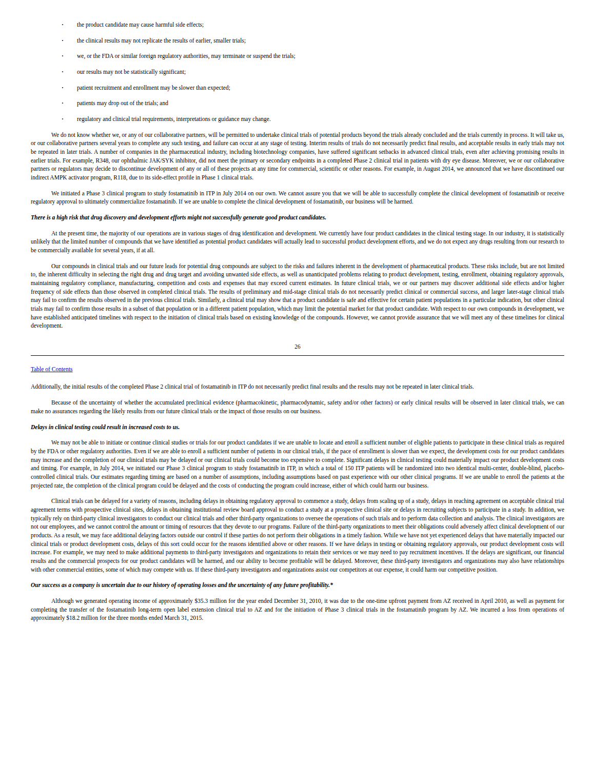the product candidate may cause harmful side effects;
the clinical results may not replicate the results of earlier, smaller trials;
we, or the FDA or similar foreign regulatory authorities, may terminate or suspend the trials;
our results may not be statistically significant;
patient recruitment and enrollment may be slower than expected;
patients may drop out of the trials; and
regulatory and clinical trial requirements, interpretations or guidance may change.
We do not know whether we, or any of our collaborative partners, will be permitted to undertake clinical trials of potential products beyond the trials already concluded and the trials currently in process. It will take us, or our collaborative partners several years to complete any such testing, and failure can occur at any stage of testing. Interim results of trials do not necessarily predict final results, and acceptable results in early trials may not be repeated in later trials. A number of companies in the pharmaceutical industry, including biotechnology companies, have suffered significant setbacks in advanced clinical trials, even after achieving promising results in earlier trials. For example, R348, our ophthalmic JAK/SYK inhibitor, did not meet the primary or secondary endpoints in a completed Phase 2 clinical trial in patients with dry eye disease. Moreover, we or our collaborative partners or regulators may decide to discontinue development of any or all of these projects at any time for commercial, scientific or other reasons. For example, in August 2014, we announced that we have discontinued our indirect AMPK activator program, R118, due to its side-effect profile in Phase 1 clinical trials.
We initiated a Phase 3 clinical program to study fostamatinib in ITP in July 2014 on our own. We cannot assure you that we will be able to successfully complete the clinical development of fostamatinib or receive regulatory approval to ultimately commercialize fostamatinib. If we are unable to complete the clinical development of fostamatinib, our business will be harmed.
There is a high risk that drug discovery and development efforts might not successfully generate good product candidates.
At the present time, the majority of our operations are in various stages of drug identification and development. We currently have four product candidates in the clinical testing stage. In our industry, it is statistically unlikely that the limited number of compounds that we have identified as potential product candidates will actually lead to successful product development efforts, and we do not expect any drugs resulting from our research to be commercially available for several years, if at all.
Our compounds in clinical trials and our future leads for potential drug compounds are subject to the risks and failures inherent in the development of pharmaceutical products. These risks include, but are not limited to, the inherent difficulty in selecting the right drug and drug target and avoiding unwanted side effects, as well as unanticipated problems relating to product development, testing, enrollment, obtaining regulatory approvals, maintaining regulatory compliance, manufacturing, competition and costs and expenses that may exceed current estimates. In future clinical trials, we or our partners may discover additional side effects and/or higher frequency of side effects than those observed in completed clinical trials. The results of preliminary and mid-stage clinical trials do not necessarily predict clinical or commercial success, and larger later-stage clinical trials may fail to confirm the results observed in the previous clinical trials. Similarly, a clinical trial may show that a product candidate is safe and effective for certain patient populations in a particular indication, but other clinical trials may fail to confirm those results in a subset of that population or in a different patient population, which may limit the potential market for that product candidate. With respect to our own compounds in development, we have established anticipated timelines with respect to the initiation of clinical trials based on existing knowledge of the compounds. However, we cannot provide assurance that we will meet any of these timelines for clinical development.
26
Table of Contents
Additionally, the initial results of the completed Phase 2 clinical trial of fostamatinib in ITP do not necessarily predict final results and the results may not be repeated in later clinical trials.
Because of the uncertainty of whether the accumulated preclinical evidence (pharmacokinetic, pharmacodynamic, safety and/or other factors) or early clinical results will be observed in later clinical trials, we can make no assurances regarding the likely results from our future clinical trials or the impact of those results on our business.
Delays in clinical testing could result in increased costs to us.
We may not be able to initiate or continue clinical studies or trials for our product candidates if we are unable to locate and enroll a sufficient number of eligible patients to participate in these clinical trials as required by the FDA or other regulatory authorities. Even if we are able to enroll a sufficient number of patients in our clinical trials, if the pace of enrollment is slower than we expect, the development costs for our product candidates may increase and the completion of our clinical trials may be delayed or our clinical trials could become too expensive to complete. Significant delays in clinical testing could materially impact our product development costs and timing. For example, in July 2014, we initiated our Phase 3 clinical program to study fostamatinib in ITP, in which a total of 150 ITP patients will be randomized into two identical multi-center, double-blind, placebo-controlled clinical trials. Our estimates regarding timing are based on a number of assumptions, including assumptions based on past experience with our other clinical programs. If we are unable to enroll the patients at the projected rate, the completion of the clinical program could be delayed and the costs of conducting the program could increase, either of which could harm our business.
Clinical trials can be delayed for a variety of reasons, including delays in obtaining regulatory approval to commence a study, delays from scaling up of a study, delays in reaching agreement on acceptable clinical trial agreement terms with prospective clinical sites, delays in obtaining institutional review board approval to conduct a study at a prospective clinical site or delays in recruiting subjects to participate in a study. In addition, we typically rely on third-party clinical investigators to conduct our clinical trials and other third-party organizations to oversee the operations of such trials and to perform data collection and analysis. The clinical investigators are not our employees, and we cannot control the amount or timing of resources that they devote to our programs. Failure of the third-party organizations to meet their obligations could adversely affect clinical development of our products. As a result, we may face additional delaying factors outside our control if these parties do not perform their obligations in a timely fashion. While we have not yet experienced delays that have materially impacted our clinical trials or product development costs, delays of this sort could occur for the reasons identified above or other reasons. If we have delays in testing or obtaining regulatory approvals, our product development costs will increase. For example, we may need to make additional payments to third-party investigators and organizations to retain their services or we may need to pay recruitment incentives. If the delays are significant, our financial results and the commercial prospects for our product candidates will be harmed, and our ability to become profitable will be delayed. Moreover, these third-party investigators and organizations may also have relationships with other commercial entities, some of which may compete with us. If these third-party investigators and organizations assist our competitors at our expense, it could harm our competitive position.
Our success as a company is uncertain due to our history of operating losses and the uncertainty of any future profitability.*
Although we generated operating income of approximately $35.3 million for the year ended December 31, 2010, it was due to the one-time upfront payment from AZ received in April 2010, as well as payment for completing the transfer of the fostamatinib long-term open label extension clinical trial to AZ and for the initiation of Phase 3 clinical trials in the fostamatinib program by AZ. We incurred a loss from operations of approximately $18.2 million for the three months ended March 31, 2015.